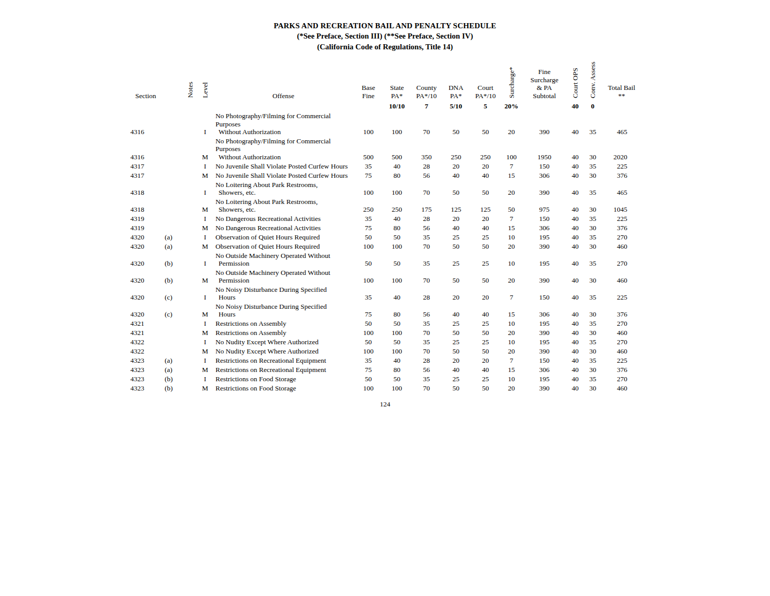PARKS AND RECREATION BAIL AND PENALTY SCHEDULE
(*See Preface, Section III) (**See Preface, Section IV)
(California Code of Regulations, Title 14)
| Section | | Notes | Level | Offense | Base Fine | State PA* | County PA*/10 | DNA PA* | Court PA*/10 | Surcharge* | Fine Surcharge & PA Subtotal | Court OPS | Conv. Assess | Total Bail ** |
| --- | --- | --- | --- | --- | --- | --- | --- | --- | --- | --- | --- | --- | --- | --- |
| | | | | | | 10/10 | 7 | 5/10 | 5 | 20% | | 40 | 0 | |
| 4316 | | | I | No Photography/Filming for Commercial Purposes Without Authorization | 100 | 100 | 70 | 50 | 50 | 20 | 390 | 40 | 35 | 465 |
| 4316 | | | M | No Photography/Filming for Commercial Purposes Without Authorization | 500 | 500 | 350 | 250 | 250 | 100 | 1950 | 40 | 30 | 2020 |
| 4317 | | | I | No Juvenile Shall Violate Posted Curfew Hours | 35 | 40 | 28 | 20 | 20 | 7 | 150 | 40 | 35 | 225 |
| 4317 | | | M | No Juvenile Shall Violate Posted Curfew Hours | 75 | 80 | 56 | 40 | 40 | 15 | 306 | 40 | 30 | 376 |
| 4318 | | | I | No Loitering About Park Restrooms, Showers, etc. | 100 | 100 | 70 | 50 | 50 | 20 | 390 | 40 | 35 | 465 |
| 4318 | | | M | No Loitering About Park Restrooms, Showers, etc. | 250 | 250 | 175 | 125 | 125 | 50 | 975 | 40 | 30 | 1045 |
| 4319 | | | I | No Dangerous Recreational Activities | 35 | 40 | 28 | 20 | 20 | 7 | 150 | 40 | 35 | 225 |
| 4319 | | | M | No Dangerous Recreational Activities | 75 | 80 | 56 | 40 | 40 | 15 | 306 | 40 | 30 | 376 |
| 4320 | (a) | | I | Observation of Quiet Hours Required | 50 | 50 | 35 | 25 | 25 | 10 | 195 | 40 | 35 | 270 |
| 4320 | (a) | | M | Observation of Quiet Hours Required | 100 | 100 | 70 | 50 | 50 | 20 | 390 | 40 | 30 | 460 |
| 4320 | (b) | | I | No Outside Machinery Operated Without Permission | 50 | 50 | 35 | 25 | 25 | 10 | 195 | 40 | 35 | 270 |
| 4320 | (b) | | M | No Outside Machinery Operated Without Permission | 100 | 100 | 70 | 50 | 50 | 20 | 390 | 40 | 30 | 460 |
| 4320 | (c) | | I | No Noisy Disturbance During Specified Hours | 35 | 40 | 28 | 20 | 20 | 7 | 150 | 40 | 35 | 225 |
| 4320 | (c) | | M | No Noisy Disturbance During Specified Hours | 75 | 80 | 56 | 40 | 40 | 15 | 306 | 40 | 30 | 376 |
| 4321 | | | I | Restrictions on Assembly | 50 | 50 | 35 | 25 | 25 | 10 | 195 | 40 | 35 | 270 |
| 4321 | | | M | Restrictions on Assembly | 100 | 100 | 70 | 50 | 50 | 20 | 390 | 40 | 30 | 460 |
| 4322 | | | I | No Nudity Except Where Authorized | 50 | 50 | 35 | 25 | 25 | 10 | 195 | 40 | 35 | 270 |
| 4322 | | | M | No Nudity Except Where Authorized | 100 | 100 | 70 | 50 | 50 | 20 | 390 | 40 | 30 | 460 |
| 4323 | (a) | | I | Restrictions on Recreational Equipment | 35 | 40 | 28 | 20 | 20 | 7 | 150 | 40 | 35 | 225 |
| 4323 | (a) | | M | Restrictions on Recreational Equipment | 75 | 80 | 56 | 40 | 40 | 15 | 306 | 40 | 30 | 376 |
| 4323 | (b) | | I | Restrictions on Food Storage | 50 | 50 | 35 | 25 | 25 | 10 | 195 | 40 | 35 | 270 |
| 4323 | (b) | | M | Restrictions on Food Storage | 100 | 100 | 70 | 50 | 50 | 20 | 390 | 40 | 30 | 460 |
124